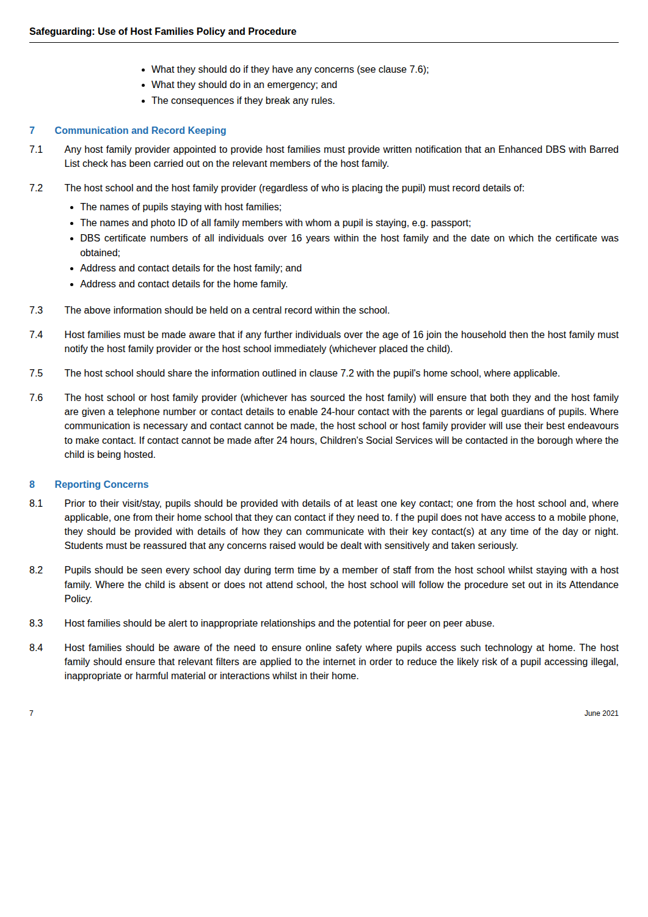Safeguarding: Use of Host Families Policy and Procedure
What they should do if they have any concerns (see clause 7.6);
What they should do in an emergency; and
The consequences if they break any rules.
7 Communication and Record Keeping
7.1
Any host family provider appointed to provide host families must provide written notification that an Enhanced DBS with Barred List check has been carried out on the relevant members of the host family.
7.2
The host school and the host family provider (regardless of who is placing the pupil) must record details of:
The names of pupils staying with host families;
The names and photo ID of all family members with whom a pupil is staying, e.g. passport;
DBS certificate numbers of all individuals over 16 years within the host family and the date on which the certificate was obtained;
Address and contact details for the host family; and
Address and contact details for the home family.
7.3
The above information should be held on a central record within the school.
7.4
Host families must be made aware that if any further individuals over the age of 16 join the household then the host family must notify the host family provider or the host school immediately (whichever placed the child).
7.5
The host school should share the information outlined in clause 7.2 with the pupil's home school, where applicable.
7.6
The host school or host family provider (whichever has sourced the host family) will ensure that both they and the host family are given a telephone number or contact details to enable 24-hour contact with the parents or legal guardians of pupils. Where communication is necessary and contact cannot be made, the host school or host family provider will use their best endeavours to make contact. If contact cannot be made after 24 hours, Children's Social Services will be contacted in the borough where the child is being hosted.
8 Reporting Concerns
8.1
Prior to their visit/stay, pupils should be provided with details of at least one key contact; one from the host school and, where applicable, one from their home school that they can contact if they need to. f the pupil does not have access to a mobile phone, they should be provided with details of how they can communicate with their key contact(s) at any time of the day or night. Students must be reassured that any concerns raised would be dealt with sensitively and taken seriously.
8.2
Pupils should be seen every school day during term time by a member of staff from the host school whilst staying with a host family. Where the child is absent or does not attend school, the host school will follow the procedure set out in its Attendance Policy.
8.3
Host families should be alert to inappropriate relationships and the potential for peer on peer abuse.
8.4
Host families should be aware of the need to ensure online safety where pupils access such technology at home. The host family should ensure that relevant filters are applied to the internet in order to reduce the likely risk of a pupil accessing illegal, inappropriate or harmful material or interactions whilst in their home.
7 June 2021